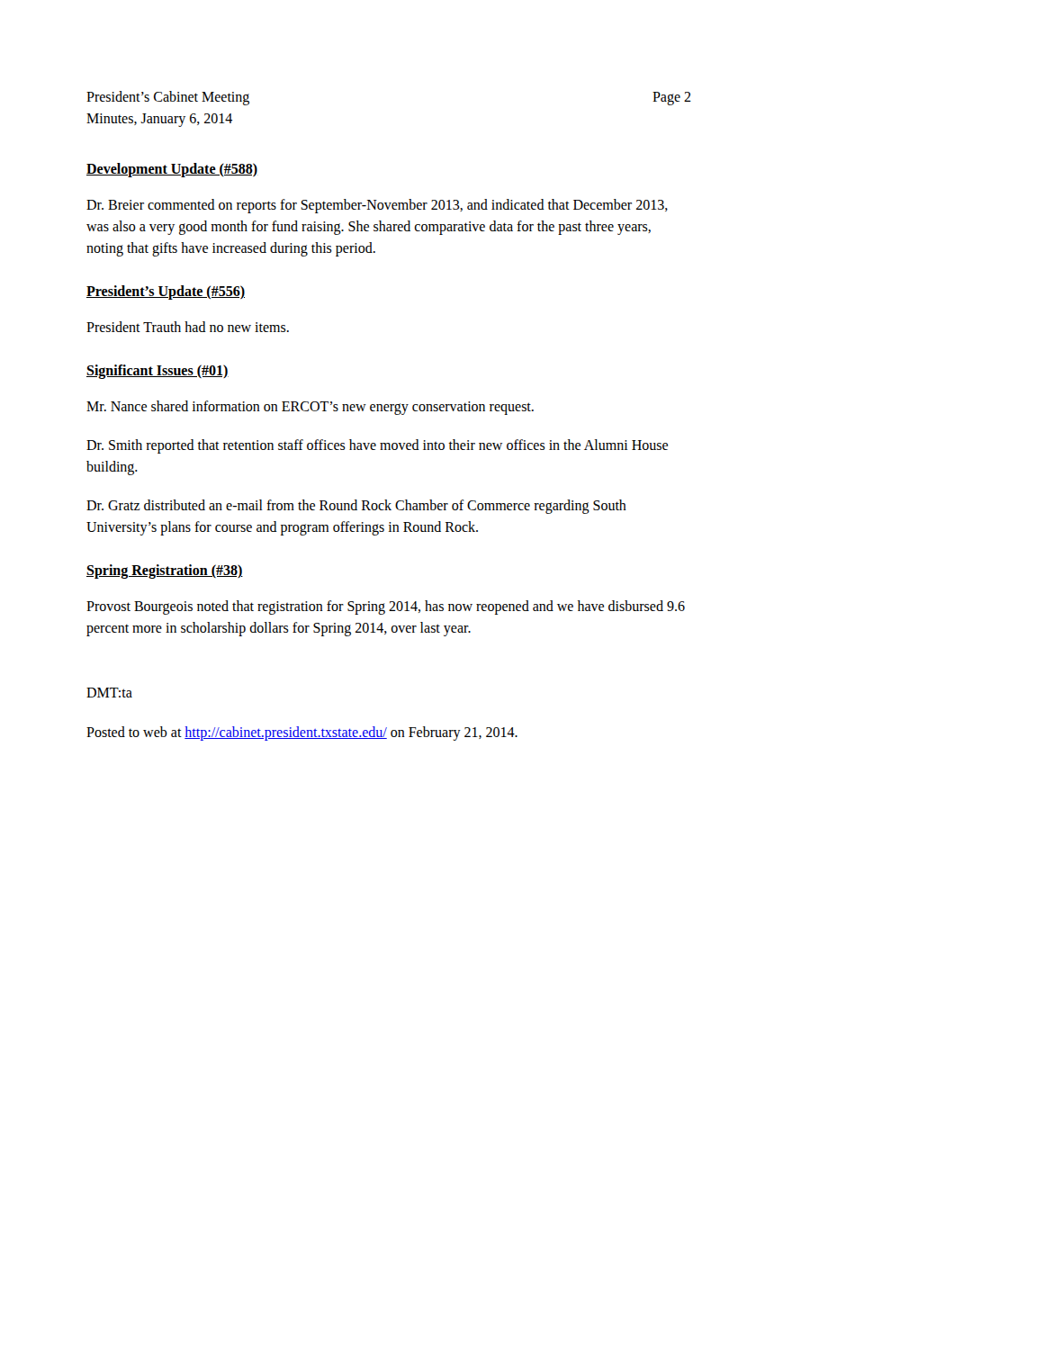President’s Cabinet Meeting
Minutes, January 6, 2014
Page 2
Development Update (#588)
Dr. Breier commented on reports for September-November 2013, and indicated that December 2013, was also a very good month for fund raising. She shared comparative data for the past three years, noting that gifts have increased during this period.
President’s Update (#556)
President Trauth had no new items.
Significant Issues (#01)
Mr. Nance shared information on ERCOT’s new energy conservation request.
Dr. Smith reported that retention staff offices have moved into their new offices in the Alumni House building.
Dr. Gratz distributed an e-mail from the Round Rock Chamber of Commerce regarding South University’s plans for course and program offerings in Round Rock.
Spring Registration (#38)
Provost Bourgeois noted that registration for Spring 2014, has now reopened and we have disbursed 9.6 percent more in scholarship dollars for Spring 2014, over last year.
DMT:ta
Posted to web at http://cabinet.president.txstate.edu/ on February 21, 2014.